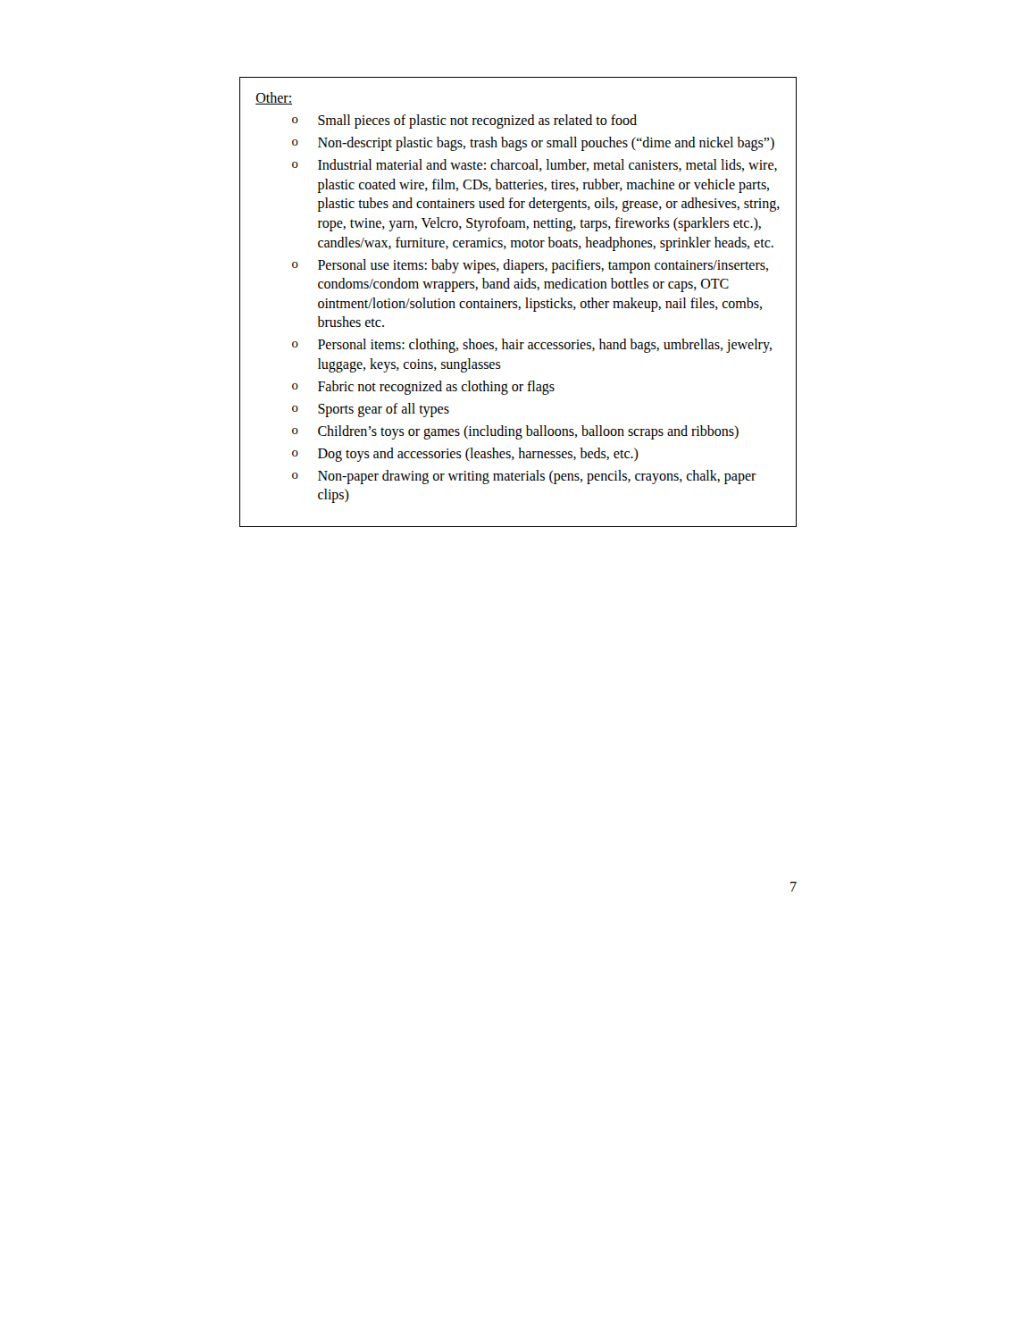Other:
Small pieces of plastic not recognized as related to food
Non-descript plastic bags, trash bags or small pouches (“dime and nickel bags”)
Industrial material and waste: charcoal, lumber, metal canisters, metal lids, wire, plastic coated wire, film, CDs, batteries, tires, rubber, machine or vehicle parts, plastic tubes and containers used for detergents, oils, grease, or adhesives, string, rope, twine, yarn, Velcro, Styrofoam, netting, tarps, fireworks (sparklers etc.), candles/wax, furniture, ceramics, motor boats, headphones, sprinkler heads, etc.
Personal use items: baby wipes, diapers, pacifiers, tampon containers/inserters, condoms/condom wrappers, band aids, medication bottles or caps, OTC ointment/lotion/solution containers, lipsticks, other makeup, nail files, combs, brushes etc.
Personal items: clothing, shoes, hair accessories, hand bags, umbrellas, jewelry, luggage, keys, coins, sunglasses
Fabric not recognized as clothing or flags
Sports gear of all types
Children’s toys or games (including balloons, balloon scraps and ribbons)
Dog toys and accessories (leashes, harnesses, beds, etc.)
Non-paper drawing or writing materials (pens, pencils, crayons, chalk, paper clips)
7